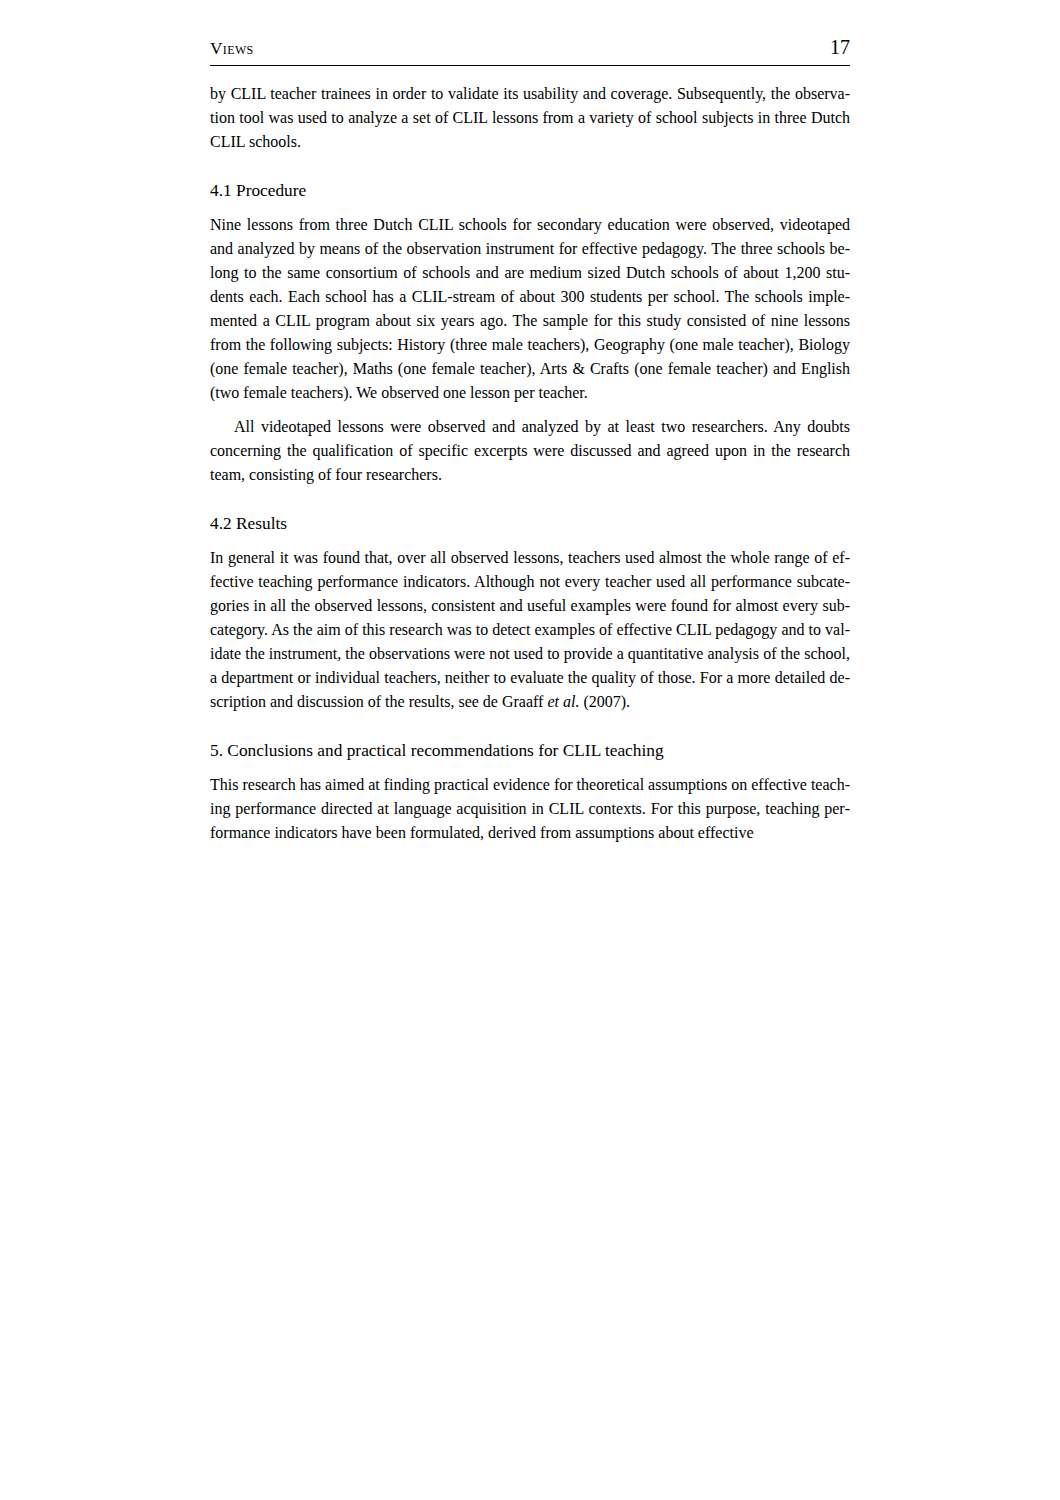Views 17
by CLIL teacher trainees in order to validate its usability and coverage. Subsequently, the observation tool was used to analyze a set of CLIL lessons from a variety of school subjects in three Dutch CLIL schools.
4.1 Procedure
Nine lessons from three Dutch CLIL schools for secondary education were observed, videotaped and analyzed by means of the observation instrument for effective pedagogy. The three schools belong to the same consortium of schools and are medium sized Dutch schools of about 1,200 students each. Each school has a CLIL-stream of about 300 students per school. The schools implemented a CLIL program about six years ago. The sample for this study consisted of nine lessons from the following subjects: History (three male teachers), Geography (one male teacher), Biology (one female teacher), Maths (one female teacher), Arts & Crafts (one female teacher) and English (two female teachers). We observed one lesson per teacher.
All videotaped lessons were observed and analyzed by at least two researchers. Any doubts concerning the qualification of specific excerpts were discussed and agreed upon in the research team, consisting of four researchers.
4.2 Results
In general it was found that, over all observed lessons, teachers used almost the whole range of effective teaching performance indicators. Although not every teacher used all performance subcategories in all the observed lessons, consistent and useful examples were found for almost every subcategory. As the aim of this research was to detect examples of effective CLIL pedagogy and to validate the instrument, the observations were not used to provide a quantitative analysis of the school, a department or individual teachers, neither to evaluate the quality of those. For a more detailed description and discussion of the results, see de Graaff et al. (2007).
5. Conclusions and practical recommendations for CLIL teaching
This research has aimed at finding practical evidence for theoretical assumptions on effective teaching performance directed at language acquisition in CLIL contexts. For this purpose, teaching performance indicators have been formulated, derived from assumptions about effective